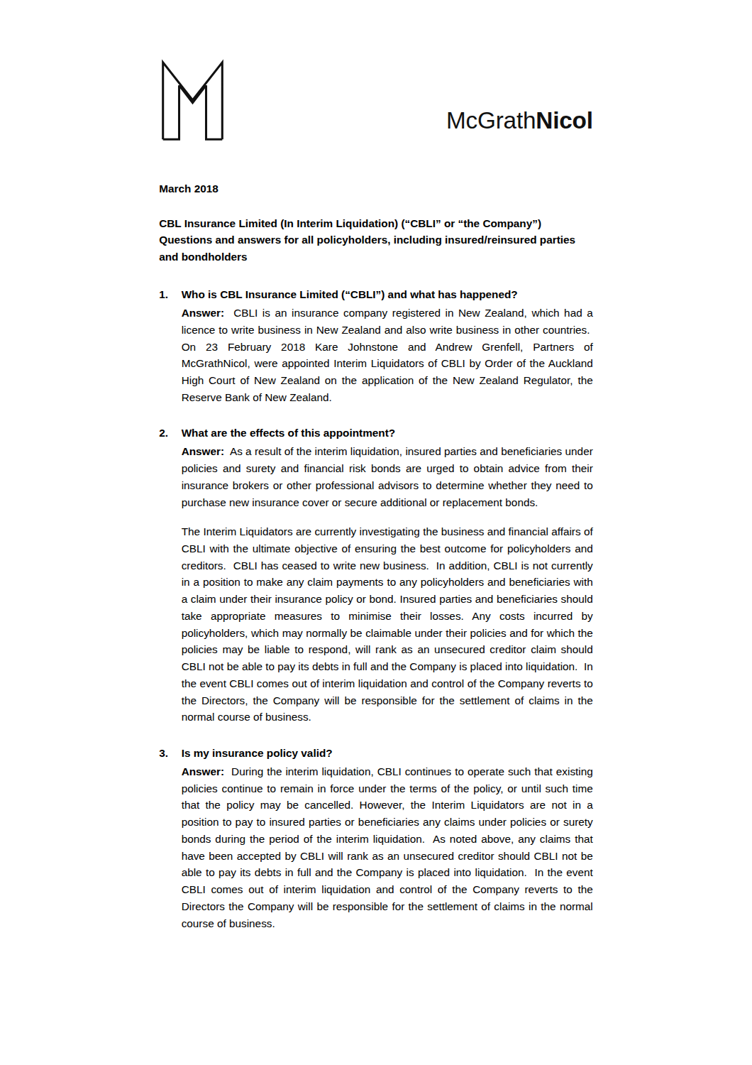McGrath Nicol
March 2018
CBL Insurance Limited (In Interim Liquidation) (“CBLI” or “the Company”)
Questions and answers for all policyholders, including insured/reinsured parties and bondholders
Who is CBL Insurance Limited (“CBLI”) and what has happened?
Answer: CBLI is an insurance company registered in New Zealand, which had a licence to write business in New Zealand and also write business in other countries. On 23 February 2018 Kare Johnstone and Andrew Grenfell, Partners of McGrathNicol, were appointed Interim Liquidators of CBLI by Order of the Auckland High Court of New Zealand on the application of the New Zealand Regulator, the Reserve Bank of New Zealand.
What are the effects of this appointment?
Answer: As a result of the interim liquidation, insured parties and beneficiaries under policies and surety and financial risk bonds are urged to obtain advice from their insurance brokers or other professional advisors to determine whether they need to purchase new insurance cover or secure additional or replacement bonds.
The Interim Liquidators are currently investigating the business and financial affairs of CBLI with the ultimate objective of ensuring the best outcome for policyholders and creditors. CBLI has ceased to write new business. In addition, CBLI is not currently in a position to make any claim payments to any policyholders and beneficiaries with a claim under their insurance policy or bond. Insured parties and beneficiaries should take appropriate measures to minimise their losses. Any costs incurred by policyholders, which may normally be claimable under their policies and for which the policies may be liable to respond, will rank as an unsecured creditor claim should CBLI not be able to pay its debts in full and the Company is placed into liquidation. In the event CBLI comes out of interim liquidation and control of the Company reverts to the Directors, the Company will be responsible for the settlement of claims in the normal course of business.
Is my insurance policy valid?
Answer: During the interim liquidation, CBLI continues to operate such that existing policies continue to remain in force under the terms of the policy, or until such time that the policy may be cancelled. However, the Interim Liquidators are not in a position to pay to insured parties or beneficiaries any claims under policies or surety bonds during the period of the interim liquidation. As noted above, any claims that have been accepted by CBLI will rank as an unsecured creditor should CBLI not be able to pay its debts in full and the Company is placed into liquidation. In the event CBLI comes out of interim liquidation and control of the Company reverts to the Directors the Company will be responsible for the settlement of claims in the normal course of business.